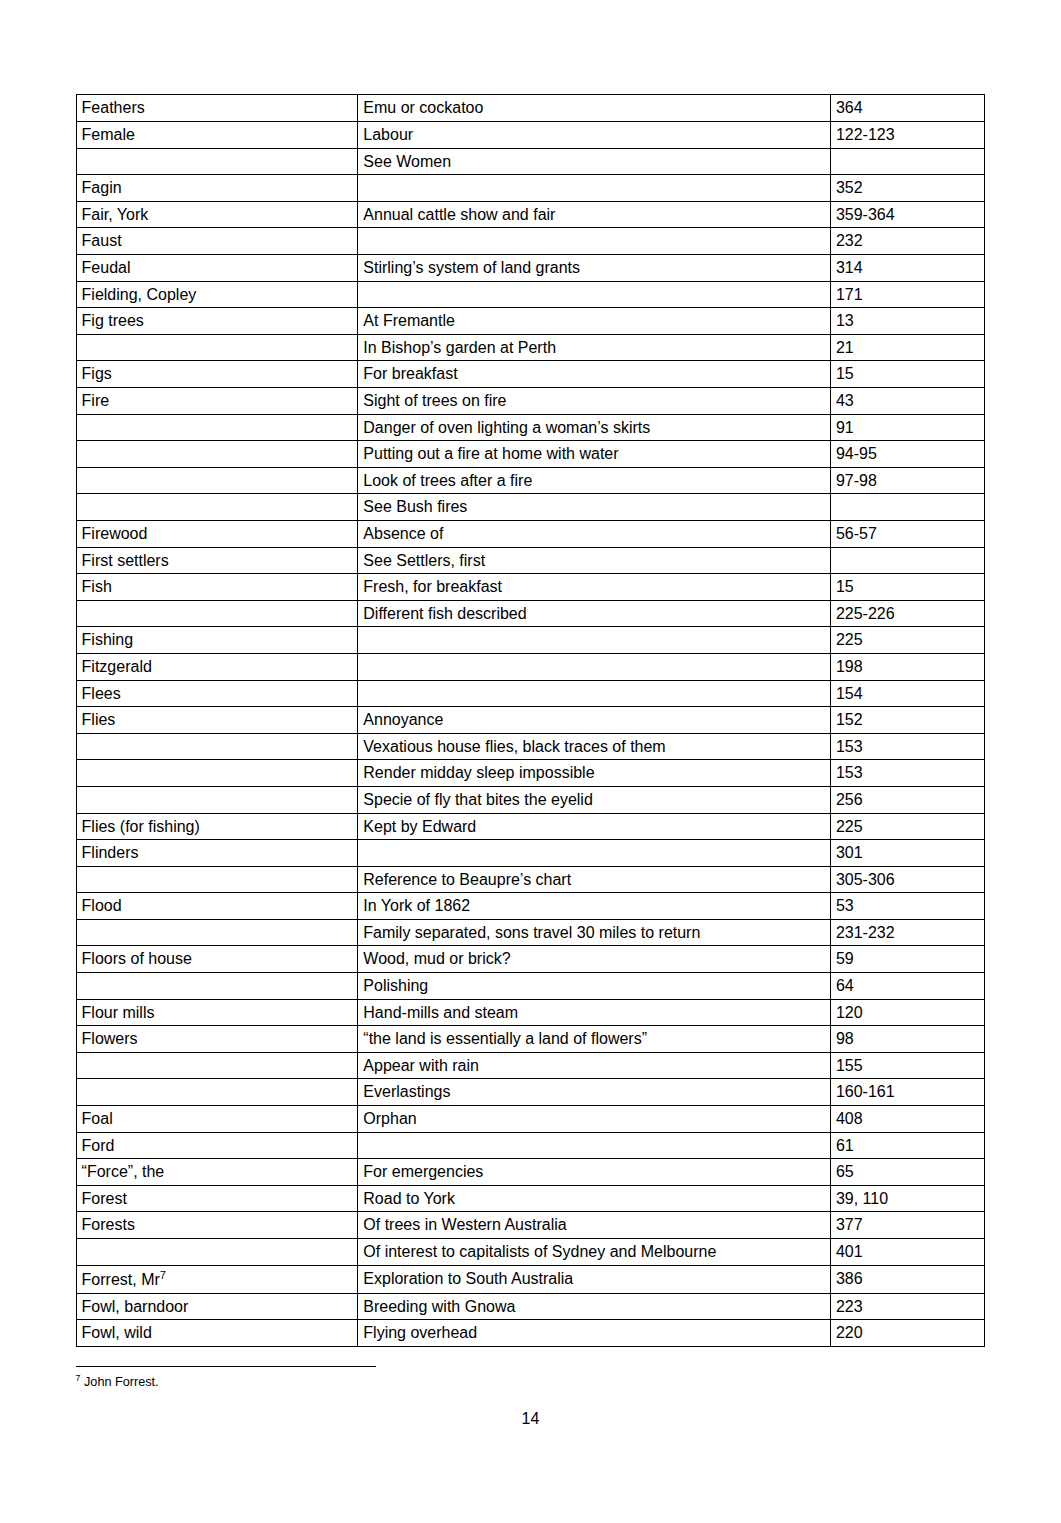| Feathers | Emu or cockatoo | 364 |
| Female | Labour | 122-123 |
| | See Women | |
| Fagin | | 352 |
| Fair, York | Annual cattle show and fair | 359-364 |
| Faust | | 232 |
| Feudal | Stirling’s system of land grants | 314 |
| Fielding, Copley | | 171 |
| Fig trees | At Fremantle | 13 |
| | In Bishop’s garden at Perth | 21 |
| Figs | For breakfast | 15 |
| Fire | Sight of trees on fire | 43 |
| | Danger of oven lighting a woman’s skirts | 91 |
| | Putting out a fire at home with water | 94-95 |
| | Look of trees after a fire | 97-98 |
| | See Bush fires | |
| Firewood | Absence of | 56-57 |
| First settlers | See Settlers, first | |
| Fish | Fresh, for breakfast | 15 |
| | Different fish described | 225-226 |
| Fishing | | 225 |
| Fitzgerald | | 198 |
| Flees | | 154 |
| Flies | Annoyance | 152 |
| | Vexatious house flies, black traces of them | 153 |
| | Render midday sleep impossible | 153 |
| | Specie of fly that bites the eyelid | 256 |
| Flies (for fishing) | Kept by Edward | 225 |
| Flinders | | 301 |
| | Reference to Beaupre’s chart | 305-306 |
| Flood | In York of 1862 | 53 |
| | Family separated, sons travel 30 miles to return | 231-232 |
| Floors of house | Wood, mud or brick? | 59 |
| | Polishing | 64 |
| Flour mills | Hand-mills and steam | 120 |
| Flowers | “the land is essentially a land of flowers” | 98 |
| | Appear with rain | 155 |
| | Everlastings | 160-161 |
| Foal | Orphan | 408 |
| Ford | | 61 |
| “Force”, the | For emergencies | 65 |
| Forest | Road to York | 39, 110 |
| Forests | Of trees in Western Australia | 377 |
| | Of interest to capitalists of Sydney and Melbourne | 401 |
| Forrest, Mr 7 | Exploration to South Australia | 386 |
| Fowl, barndoor | Breeding with Gnowa | 223 |
| Fowl, wild | Flying overhead | 220 |
7 John Forrest.
14